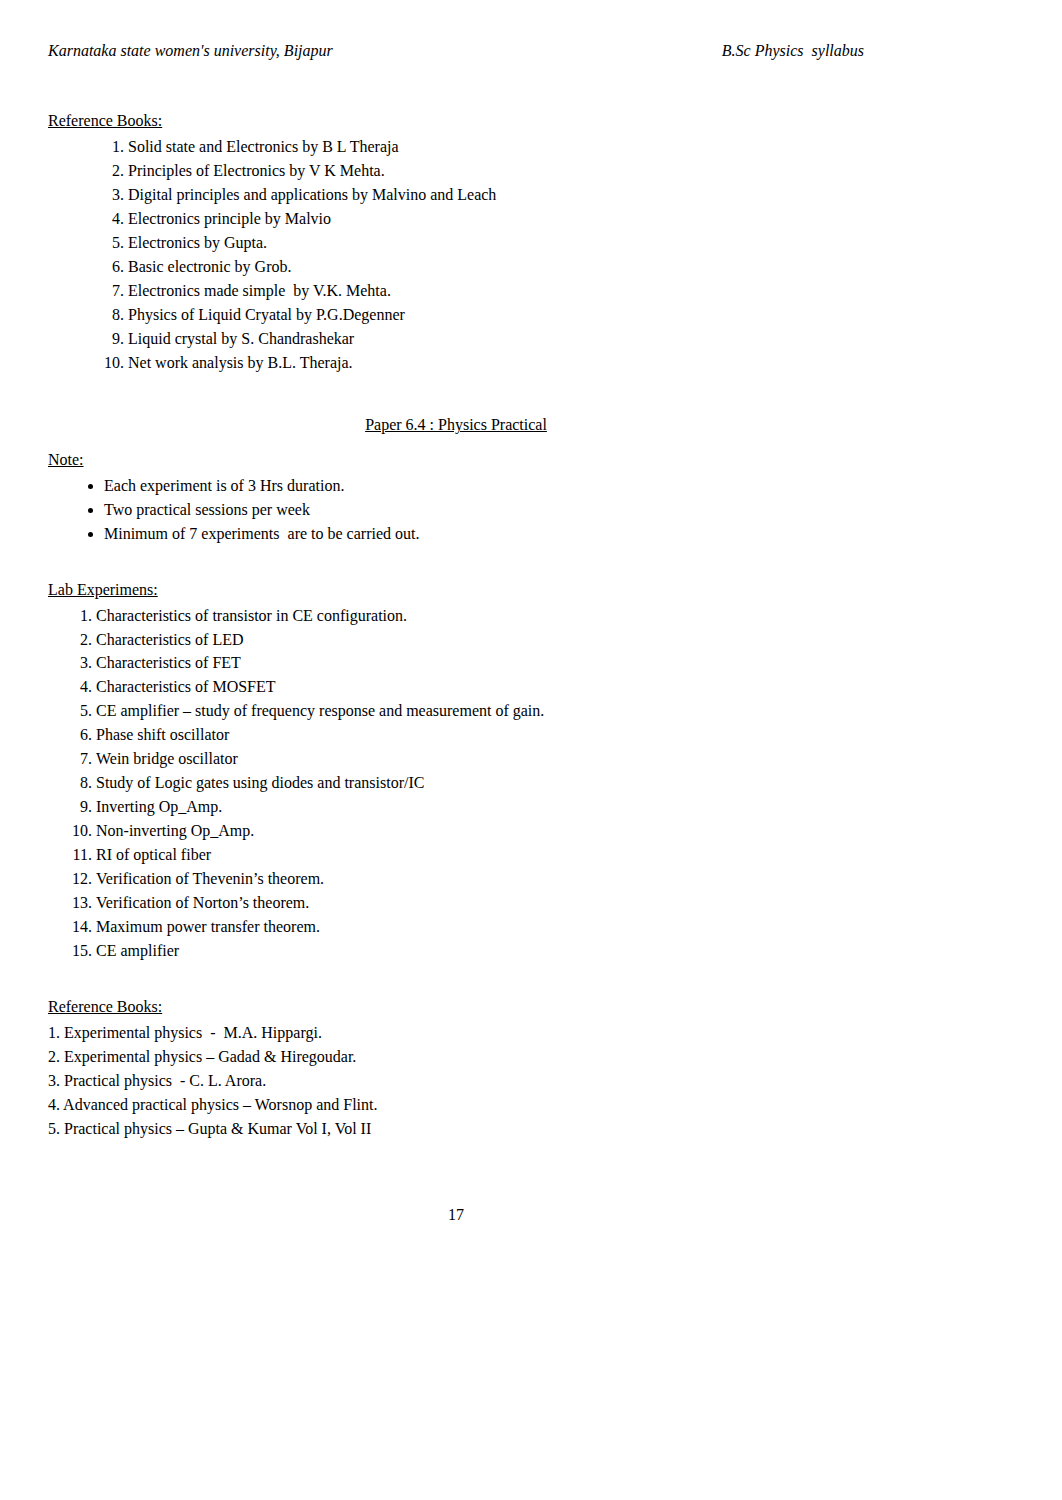Karnataka state women's university, Bijapur
B.Sc Physics syllabus
Reference Books:
Solid state and Electronics by B L Theraja
Principles of Electronics by V K Mehta.
Digital principles and applications by Malvino and Leach
Electronics principle by Malvio
Electronics by Gupta.
Basic electronic by Grob.
Electronics made simple by V.K. Mehta.
Physics of Liquid Cryatal by P.G.Degenner
Liquid crystal by S. Chandrashekar
Net work analysis by B.L. Theraja.
Paper 6.4 : Physics Practical
Note:
Each experiment is of 3 Hrs duration.
Two practical sessions per week
Minimum of 7 experiments are to be carried out.
Lab Experimens:
Characteristics of transistor in CE configuration.
Characteristics of LED
Characteristics of FET
Characteristics of MOSFET
CE amplifier – study of frequency response and measurement of gain.
Phase shift oscillator
Wein bridge oscillator
Study of Logic gates using diodes and transistor/IC
Inverting Op_Amp.
Non-inverting Op_Amp.
RI of optical fiber
Verification of Thevenin’s theorem.
Verification of Norton’s theorem.
Maximum power transfer theorem.
CE amplifier
Reference Books:
1. Experimental physics - M.A. Hippargi.
2. Experimental physics – Gadad & Hiregoudar.
3. Practical physics - C. L. Arora.
4. Advanced practical physics – Worsnop and Flint.
5. Practical physics – Gupta & Kumar Vol I, Vol II
17